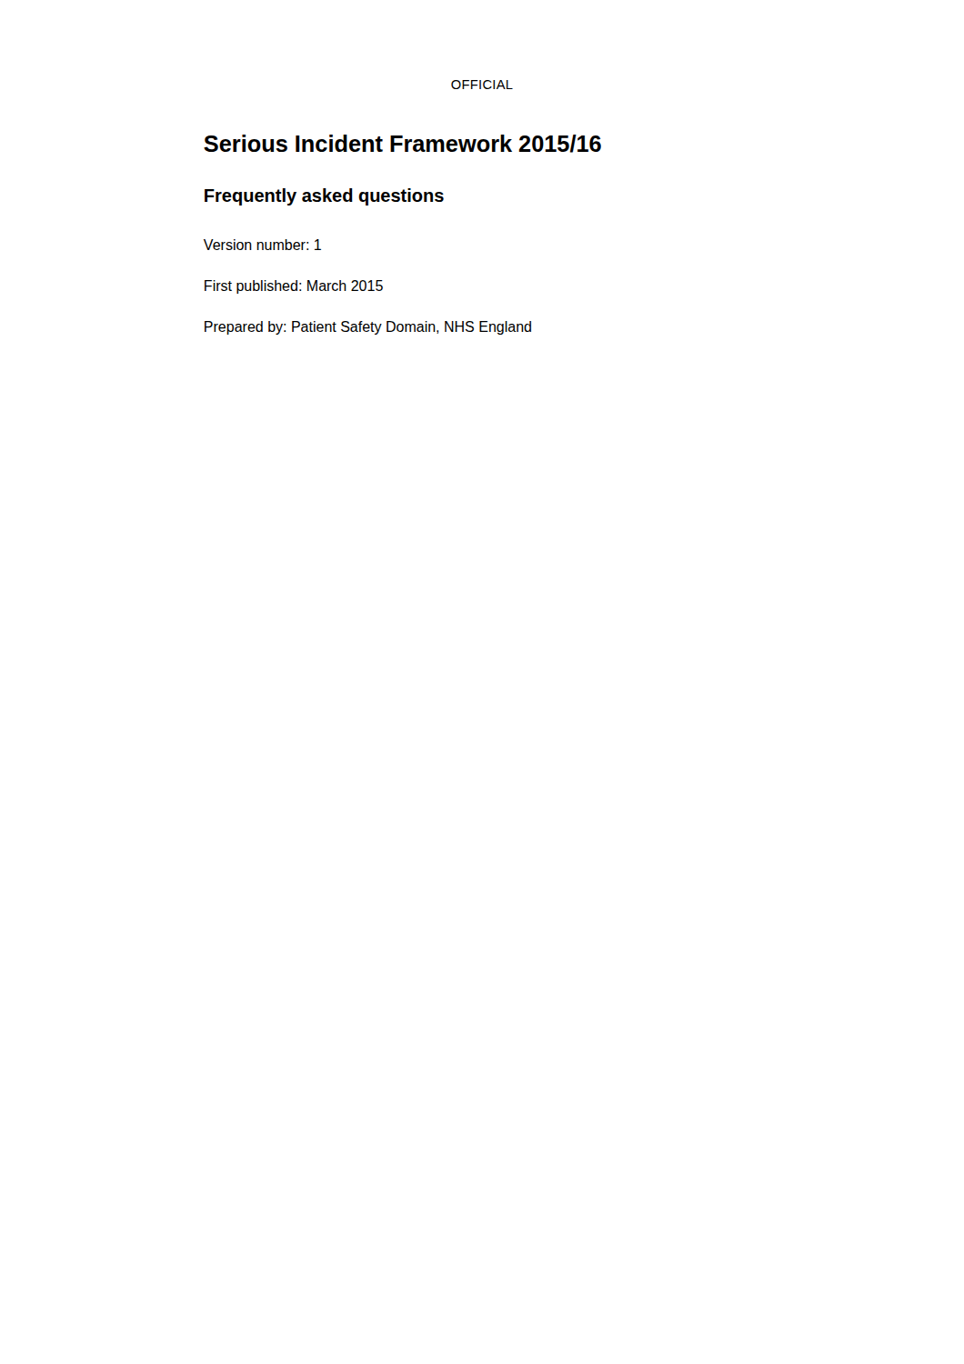OFFICIAL
Serious Incident Framework 2015/16
Frequently asked questions
Version number: 1
First published: March 2015
Prepared by: Patient Safety Domain, NHS England